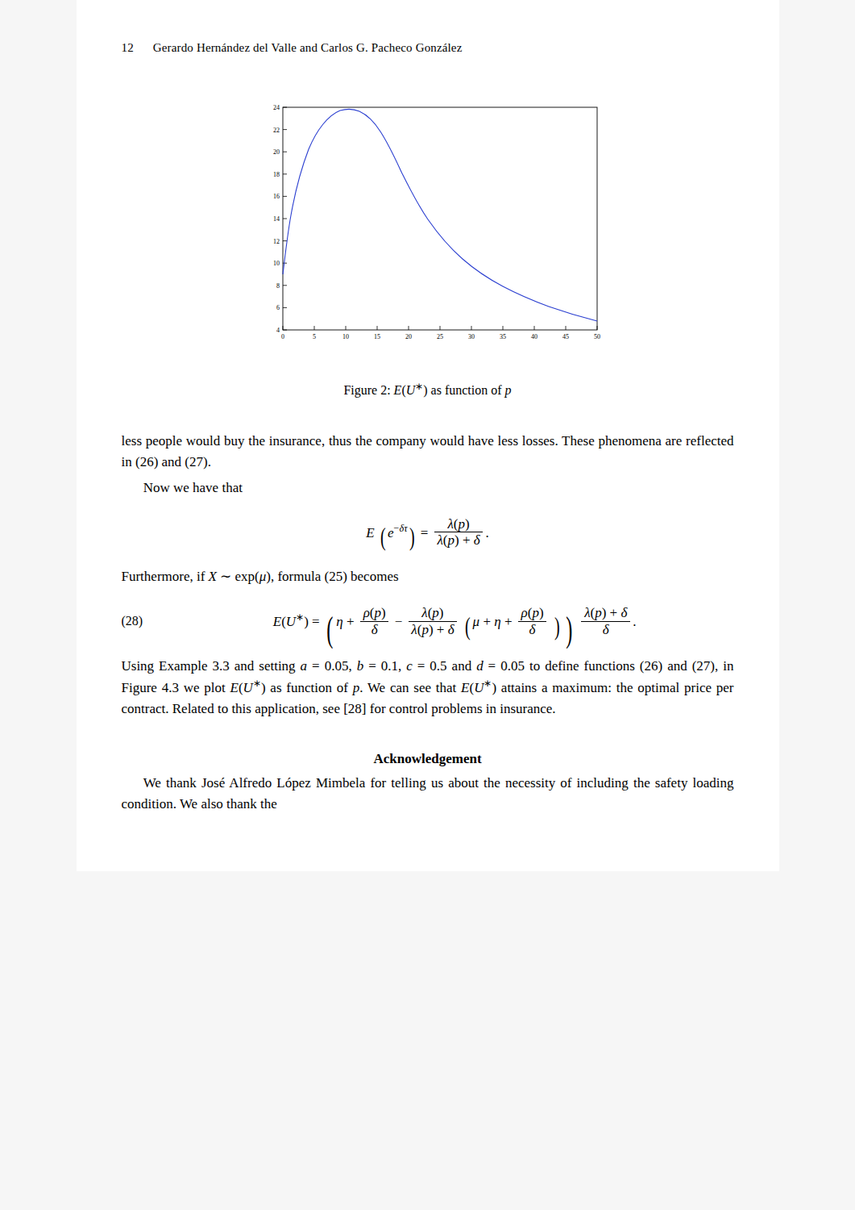12 Gerardo Hernández del Valle and Carlos G. Pacheco González
4 6 8 10 12 14 16 18 20 22 24 0 5 10 15 20 25 30 35 40 45 50
Figure 2: E(U∗) as function of p
less people would buy the insurance, thus the company would have less losses. These phenomena are reflected in (26) and (27).
Now we have that
E (e−δτ) = λ(p) λ(p) + δ.
Furthermore, if X ∼ exp(μ), formula (25) becomes
(28)
E(U∗) = (η + ρ(p) δ − λ(p) λ(p) + δ (μ + η + ρ(p) δ )) λ(p) + δ δ.
Using Example 3.3 and setting a = 0.05, b = 0.1, c = 0.5 and d = 0.05 to define functions (26) and (27), in Figure 4.3 we plot E(U∗) as function of p. We can see that E(U∗) attains a maximum: the optimal price per contract. Related to this application, see [28] for control problems in insurance.
Acknowledgement
We thank José Alfredo López Mimbela for telling us about the necessity of including the safety loading condition. We also thank the